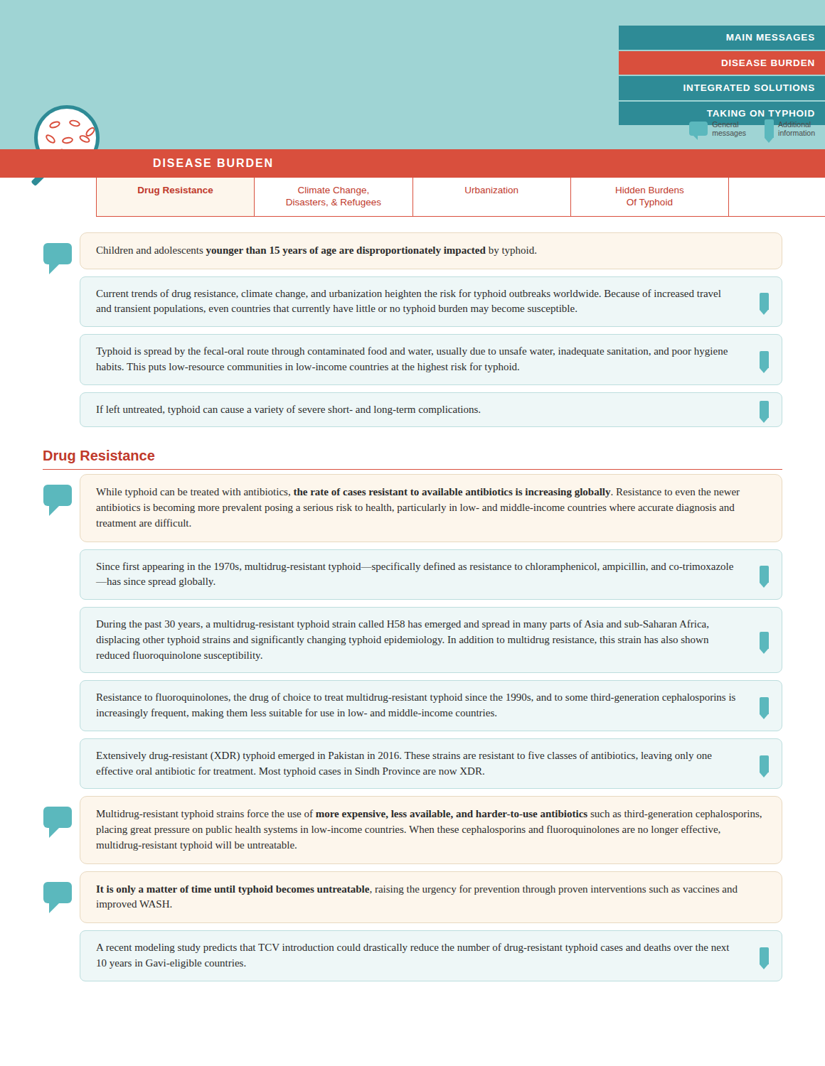MAIN MESSAGES
DISEASE BURDEN
INTEGRATED SOLUTIONS
TAKING ON TYPHOID
General
messages
Additional
information
DISEASE BURDEN
Drug Resistance
Climate Change,
Disasters, & Refugees
Urbanization
Hidden Burdens
Of Typhoid
Children and adolescents younger than 15 years of age are disproportionately impacted by typhoid.
Current trends of drug resistance, climate change, and urbanization heighten the risk for typhoid outbreaks worldwide. Because of increased travel and transient populations, even countries that currently have little or no typhoid burden may become susceptible.
Typhoid is spread by the fecal-oral route through contaminated food and water, usually due to unsafe water, inadequate sanitation, and poor hygiene habits. This puts low-resource communities in low-income countries at the highest risk for typhoid.
If left untreated, typhoid can cause a variety of severe short- and long-term complications.
Drug Resistance
While typhoid can be treated with antibiotics, the rate of cases resistant to available antibiotics is increasing globally. Resistance to even the newer antibiotics is becoming more prevalent posing a serious risk to health, particularly in low- and middle-income countries where accurate diagnosis and treatment are difficult.
Since first appearing in the 1970s, multidrug-resistant typhoid—specifically defined as resistance to chloramphenicol, ampicillin, and co-trimoxazole—has since spread globally.
During the past 30 years, a multidrug-resistant typhoid strain called H58 has emerged and spread in many parts of Asia and sub-Saharan Africa, displacing other typhoid strains and significantly changing typhoid epidemiology. In addition to multidrug resistance, this strain has also shown reduced fluoroquinolone susceptibility.
Resistance to fluoroquinolones, the drug of choice to treat multidrug-resistant typhoid since the 1990s, and to some third-generation cephalosporins is increasingly frequent, making them less suitable for use in low- and middle-income countries.
Extensively drug-resistant (XDR) typhoid emerged in Pakistan in 2016. These strains are resistant to five classes of antibiotics, leaving only one effective oral antibiotic for treatment. Most typhoid cases in Sindh Province are now XDR.
Multidrug-resistant typhoid strains force the use of more expensive, less available, and harder-to-use antibiotics such as third-generation cephalosporins, placing great pressure on public health systems in low-income countries. When these cephalosporins and fluoroquinolones are no longer effective, multidrug-resistant typhoid will be untreatable.
It is only a matter of time until typhoid becomes untreatable, raising the urgency for prevention through proven interventions such as vaccines and improved WASH.
A recent modeling study predicts that TCV introduction could drastically reduce the number of drug-resistant typhoid cases and deaths over the next 10 years in Gavi-eligible countries.